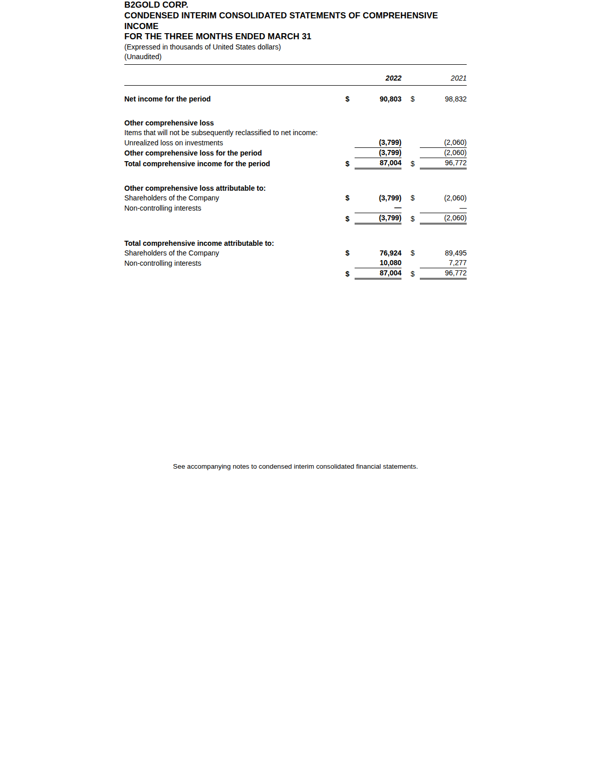B2GOLD CORP.
CONDENSED INTERIM CONSOLIDATED STATEMENTS OF COMPREHENSIVE INCOME
FOR THE THREE MONTHS ENDED MARCH 31
(Expressed in thousands of United States dollars)
(Unaudited)
| | | 2022 | | 2021 |
| Net income for the period | | $ | 90,803 | | $ | 98,832 |
| Other comprehensive loss | | | | | | |
| Items that will not be subsequently reclassified to net income: | | | | | | |
| Unrealized loss on investments | | | (3,799) | | | (2,060) |
| Other comprehensive loss for the period | | | (3,799) | | | (2,060) |
| Total comprehensive income for the period | | $ | 87,004 | | $ | 96,772 |
| Other comprehensive loss attributable to: | | | | | | |
| Shareholders of the Company | | $ | (3,799) | | $ | (2,060) |
| Non-controlling interests | | | — | | | — |
| | | $ | (3,799) | | $ | (2,060) |
| Total comprehensive income attributable to: | | | | | | |
| Shareholders of the Company | | $ | 76,924 | | $ | 89,495 |
| Non-controlling interests | | | 10,080 | | | 7,277 |
| | | $ | 87,004 | | $ | 96,772 |
See accompanying notes to condensed interim consolidated financial statements.